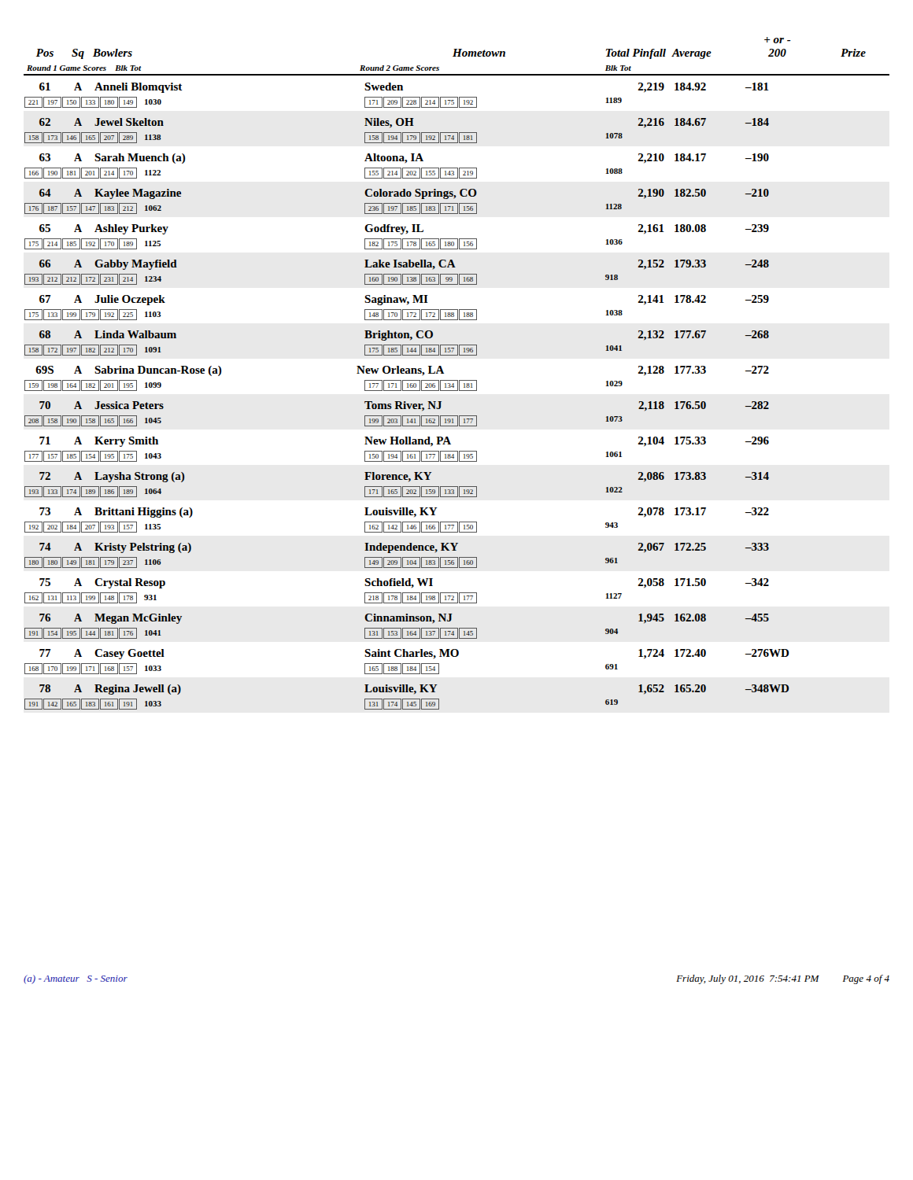| Pos | Sq | Bowlers | Hometown | Total Pinfall | Average | + or - 200 | Prize |
| --- | --- | --- | --- | --- | --- | --- | --- |
| Round 1 Game Scores Blk Tot | Round 2 Game Scores | Blk Tot | | | |
| 61 | A | Anneli Blomqvist | Sweden | 2,219 | 184.92 | –181 | |
| 221 197 150 133 180 149 1030 | 171 209 228 214 175 192 | 1189 | | | |
| 62 | A | Jewel Skelton | Niles, OH | 2,216 | 184.67 | –184 | |
| 158 173 146 165 207 289 1138 | 158 194 179 192 174 181 | 1078 | | | |
| 63 | A | Sarah Muench (a) | Altoona, IA | 2,210 | 184.17 | –190 | |
| 166 190 181 201 214 170 1122 | 155 214 202 155 143 219 | 1088 | | | |
| 64 | A | Kaylee Magazine | Colorado Springs, CO | 2,190 | 182.50 | –210 | |
| 176 187 157 147 183 212 1062 | 236 197 185 183 171 156 | 1128 | | | |
| 65 | A | Ashley Purkey | Godfrey, IL | 2,161 | 180.08 | –239 | |
| 175 214 185 192 170 189 1125 | 182 175 178 165 180 156 | 1036 | | | |
| 66 | A | Gabby Mayfield | Lake Isabella, CA | 2,152 | 179.33 | –248 | |
| 193 212 212 172 231 214 1234 | 160 190 138 163 99 168 | 918 | | | |
| 67 | A | Julie Oczepek | Saginaw, MI | 2,141 | 178.42 | –259 | |
| 175 133 199 179 192 225 1103 | 148 170 172 172 188 188 | 1038 | | | |
| 68 | A | Linda Walbaum | Brighton, CO | 2,132 | 177.67 | –268 | |
| 158 172 197 182 212 170 1091 | 175 185 144 184 157 196 | 1041 | | | |
| 69S | A | Sabrina Duncan-Rose (a) | New Orleans, LA | 2,128 | 177.33 | –272 | |
| 159 198 164 182 201 195 1099 | 177 171 160 206 134 181 | 1029 | | | |
| 70 | A | Jessica Peters | Toms River, NJ | 2,118 | 176.50 | –282 | |
| 208 158 190 158 165 166 1045 | 199 203 141 162 191 177 | 1073 | | | |
| 71 | A | Kerry Smith | New Holland, PA | 2,104 | 175.33 | –296 | |
| 177 157 185 154 195 175 1043 | 150 194 161 177 184 195 | 1061 | | | |
| 72 | A | Laysha Strong (a) | Florence, KY | 2,086 | 173.83 | –314 | |
| 193 133 174 189 186 189 1064 | 171 165 202 159 133 192 | 1022 | | | |
| 73 | A | Brittani Higgins (a) | Louisville, KY | 2,078 | 173.17 | –322 | |
| 192 202 184 207 193 157 1135 | 162 142 146 166 177 150 | 943 | | | |
| 74 | A | Kristy Pelstring (a) | Independence, KY | 2,067 | 172.25 | –333 | |
| 180 180 149 181 179 237 1106 | 149 209 104 183 156 160 | 961 | | | |
| 75 | A | Crystal Resop | Schofield, WI | 2,058 | 171.50 | –342 | |
| 162 131 113 199 148 178 931 | 218 178 184 198 172 177 | 1127 | | | |
| 76 | A | Megan McGinley | Cinnaminson, NJ | 1,945 | 162.08 | –455 | |
| 191 154 195 144 181 176 1041 | 131 153 164 137 174 145 | 904 | | | |
| 77 | A | Casey Goettel | Saint Charles, MO | 1,724 | 172.40 | –276WD | |
| 168 170 199 171 168 157 1033 | 165 188 184 154 | 691 | | | |
| 78 | A | Regina Jewell (a) | Louisville, KY | 1,652 | 165.20 | –348WD | |
| 191 142 165 183 161 191 1033 | 131 174 145 169 | 619 | | | |
(a) - Amateur S - Senior
Friday, July 01, 2016 7:54:41 PMPage 4 of 4